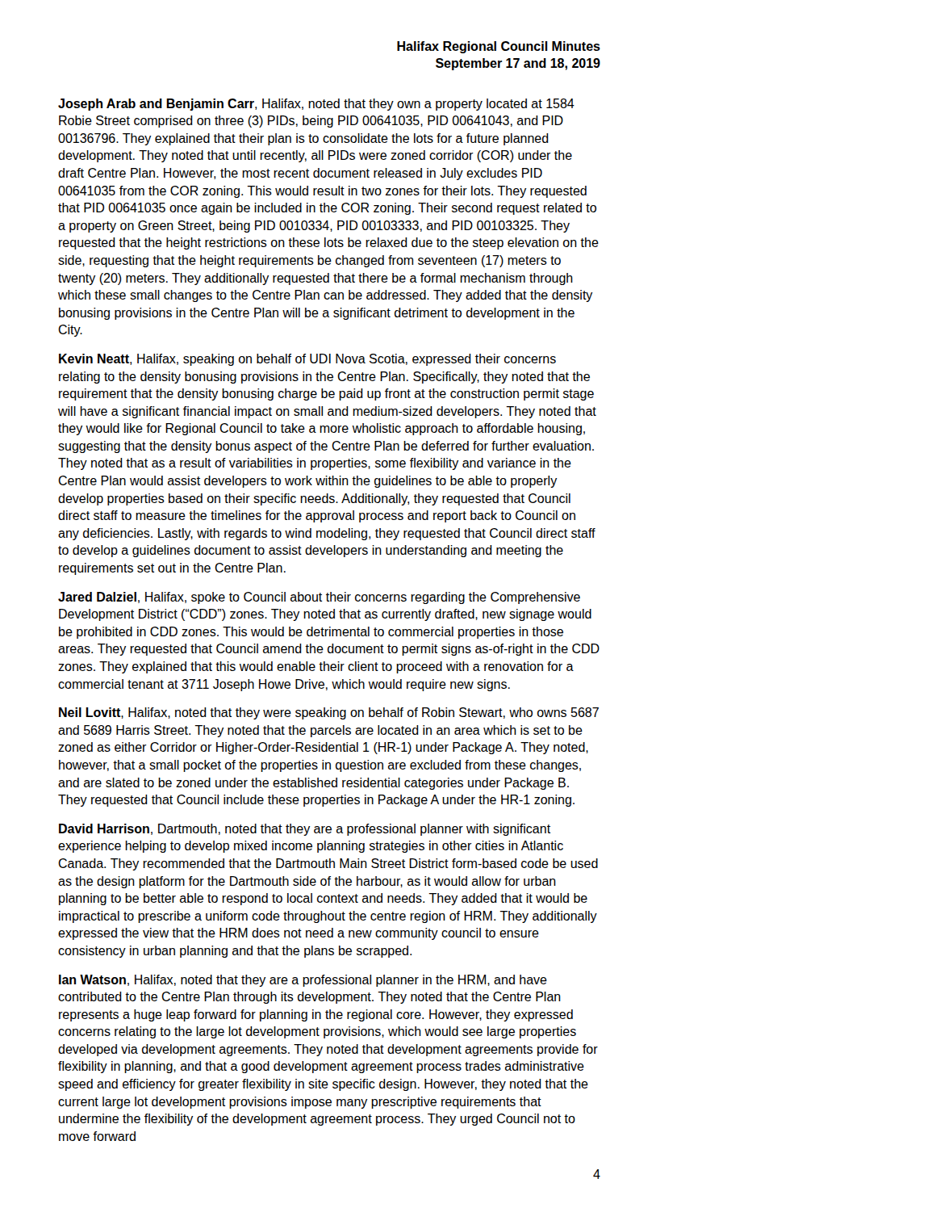Halifax Regional Council Minutes
September 17 and 18, 2019
Joseph Arab and Benjamin Carr, Halifax, noted that they own a property located at 1584 Robie Street comprised on three (3) PIDs, being PID 00641035, PID 00641043, and PID 00136796. They explained that their plan is to consolidate the lots for a future planned development. They noted that until recently, all PIDs were zoned corridor (COR) under the draft Centre Plan. However, the most recent document released in July excludes PID 00641035 from the COR zoning. This would result in two zones for their lots. They requested that PID 00641035 once again be included in the COR zoning. Their second request related to a property on Green Street, being PID 0010334, PID 00103333, and PID 00103325. They requested that the height restrictions on these lots be relaxed due to the steep elevation on the side, requesting that the height requirements be changed from seventeen (17) meters to twenty (20) meters. They additionally requested that there be a formal mechanism through which these small changes to the Centre Plan can be addressed. They added that the density bonusing provisions in the Centre Plan will be a significant detriment to development in the City.
Kevin Neatt, Halifax, speaking on behalf of UDI Nova Scotia, expressed their concerns relating to the density bonusing provisions in the Centre Plan. Specifically, they noted that the requirement that the density bonusing charge be paid up front at the construction permit stage will have a significant financial impact on small and medium-sized developers. They noted that they would like for Regional Council to take a more wholistic approach to affordable housing, suggesting that the density bonus aspect of the Centre Plan be deferred for further evaluation. They noted that as a result of variabilities in properties, some flexibility and variance in the Centre Plan would assist developers to work within the guidelines to be able to properly develop properties based on their specific needs. Additionally, they requested that Council direct staff to measure the timelines for the approval process and report back to Council on any deficiencies. Lastly, with regards to wind modeling, they requested that Council direct staff to develop a guidelines document to assist developers in understanding and meeting the requirements set out in the Centre Plan.
Jared Dalziel, Halifax, spoke to Council about their concerns regarding the Comprehensive Development District (“CDD”) zones. They noted that as currently drafted, new signage would be prohibited in CDD zones. This would be detrimental to commercial properties in those areas. They requested that Council amend the document to permit signs as-of-right in the CDD zones. They explained that this would enable their client to proceed with a renovation for a commercial tenant at 3711 Joseph Howe Drive, which would require new signs.
Neil Lovitt, Halifax, noted that they were speaking on behalf of Robin Stewart, who owns 5687 and 5689 Harris Street. They noted that the parcels are located in an area which is set to be zoned as either Corridor or Higher-Order-Residential 1 (HR-1) under Package A. They noted, however, that a small pocket of the properties in question are excluded from these changes, and are slated to be zoned under the established residential categories under Package B. They requested that Council include these properties in Package A under the HR-1 zoning.
David Harrison, Dartmouth, noted that they are a professional planner with significant experience helping to develop mixed income planning strategies in other cities in Atlantic Canada. They recommended that the Dartmouth Main Street District form-based code be used as the design platform for the Dartmouth side of the harbour, as it would allow for urban planning to be better able to respond to local context and needs. They added that it would be impractical to prescribe a uniform code throughout the centre region of HRM. They additionally expressed the view that the HRM does not need a new community council to ensure consistency in urban planning and that the plans be scrapped.
Ian Watson, Halifax, noted that they are a professional planner in the HRM, and have contributed to the Centre Plan through its development. They noted that the Centre Plan represents a huge leap forward for planning in the regional core. However, they expressed concerns relating to the large lot development provisions, which would see large properties developed via development agreements. They noted that development agreements provide for flexibility in planning, and that a good development agreement process trades administrative speed and efficiency for greater flexibility in site specific design. However, they noted that the current large lot development provisions impose many prescriptive requirements that undermine the flexibility of the development agreement process. They urged Council not to move forward
4